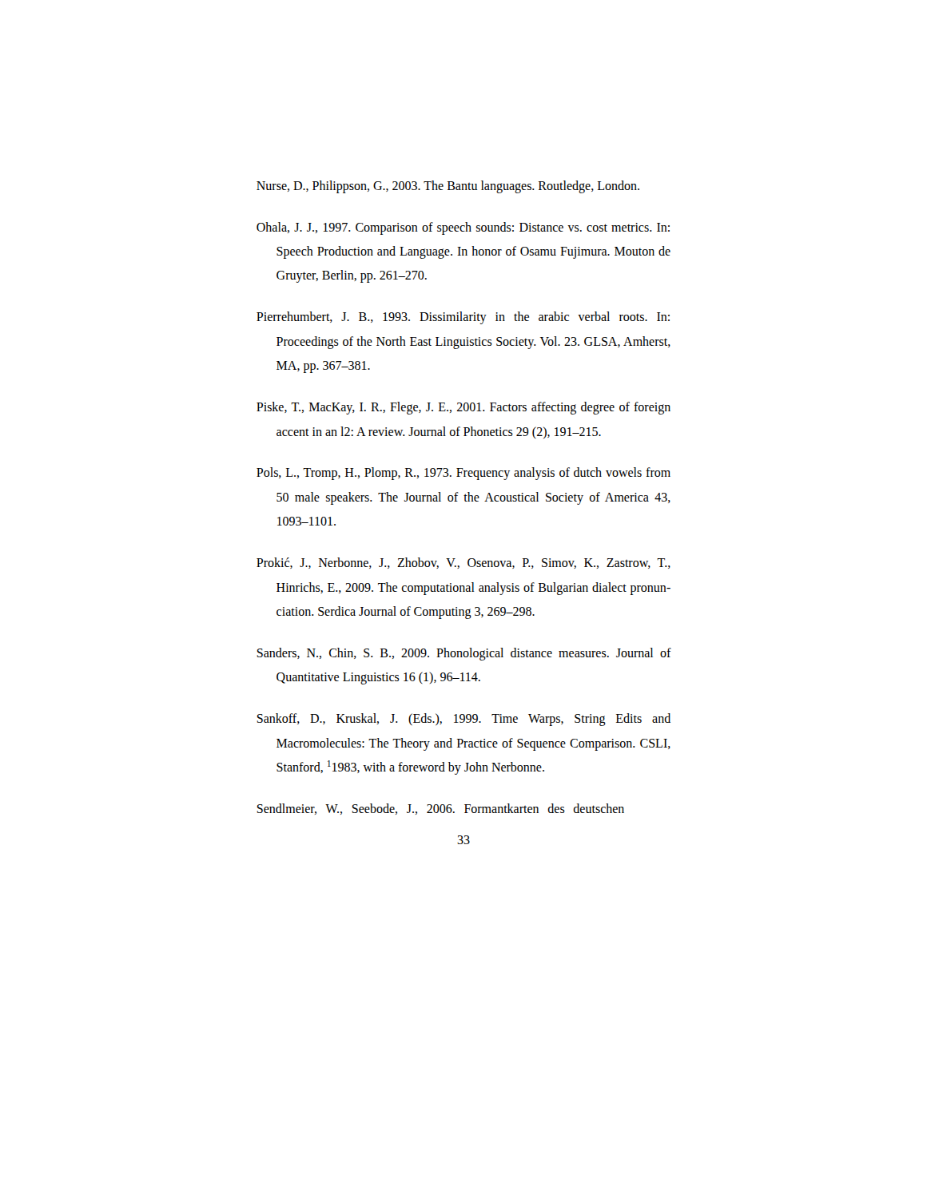Nurse, D., Philippson, G., 2003. The Bantu languages. Routledge, London.
Ohala, J. J., 1997. Comparison of speech sounds: Distance vs. cost metrics. In: Speech Production and Language. In honor of Osamu Fujimura. Mouton de Gruyter, Berlin, pp. 261–270.
Pierrehumbert, J. B., 1993. Dissimilarity in the arabic verbal roots. In: Proceedings of the North East Linguistics Society. Vol. 23. GLSA, Amherst, MA, pp. 367–381.
Piske, T., MacKay, I. R., Flege, J. E., 2001. Factors affecting degree of foreign accent in an l2: A review. Journal of Phonetics 29 (2), 191–215.
Pols, L., Tromp, H., Plomp, R., 1973. Frequency analysis of dutch vowels from 50 male speakers. The Journal of the Acoustical Society of America 43, 1093–1101.
Prokić, J., Nerbonne, J., Zhobov, V., Osenova, P., Simov, K., Zastrow, T., Hinrichs, E., 2009. The computational analysis of Bulgarian dialect pronunciation. Serdica Journal of Computing 3, 269–298.
Sanders, N., Chin, S. B., 2009. Phonological distance measures. Journal of Quantitative Linguistics 16 (1), 96–114.
Sankoff, D., Kruskal, J. (Eds.), 1999. Time Warps, String Edits and Macromolecules: The Theory and Practice of Sequence Comparison. CSLI, Stanford, 11983, with a foreword by John Nerbonne.
Sendlmeier, W., Seebode, J., 2006. Formantkarten des deutschen
33